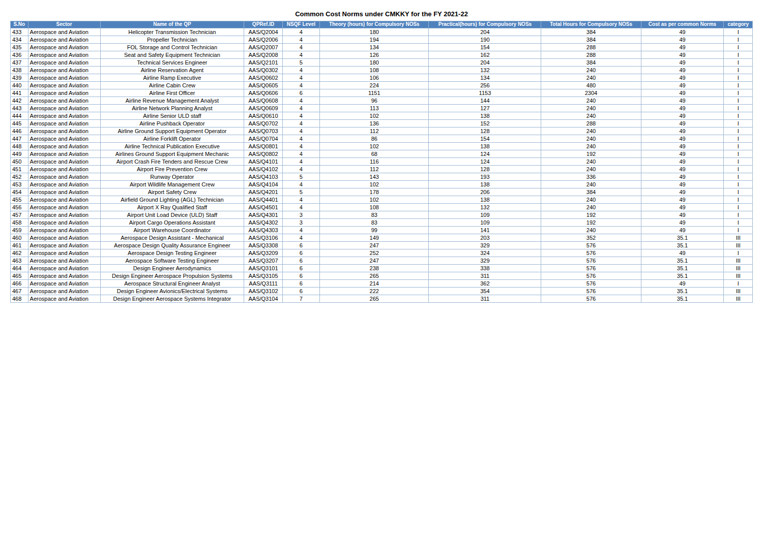Common Cost Norms under CMKKY for the FY 2021-22
| S.No | Sector | Name of the QP | QPRef.ID | NSQF Level | Theory (hours) for Compulsory NOSs | Practical(hours) for Compulsory NOSs | Total Hours for Compulsory NOSs | Cost as per common Norms | category |
| --- | --- | --- | --- | --- | --- | --- | --- | --- | --- |
| 433 | Aerospace and Aviation | Helicopter Transmission Technician | AAS/Q2004 | 4 | 180 | 204 | 384 | 49 | I |
| 434 | Aerospace and Aviation | Propeller Technician | AAS/Q2006 | 4 | 194 | 190 | 384 | 49 | I |
| 435 | Aerospace and Aviation | FOL Storage and Control Technician | AAS/Q2007 | 4 | 134 | 154 | 288 | 49 | I |
| 436 | Aerospace and Aviation | Seat and Safety Equipment Technician | AAS/Q2008 | 4 | 126 | 162 | 288 | 49 | I |
| 437 | Aerospace and Aviation | Technical Services Engineer | AAS/Q2101 | 5 | 180 | 204 | 384 | 49 | I |
| 438 | Aerospace and Aviation | Airline Reservation Agent | AAS/Q0302 | 4 | 108 | 132 | 240 | 49 | I |
| 439 | Aerospace and Aviation | Airline Ramp Executive | AAS/Q0602 | 4 | 106 | 134 | 240 | 49 | I |
| 440 | Aerospace and Aviation | Airline Cabin Crew | AAS/Q0605 | 4 | 224 | 256 | 480 | 49 | I |
| 441 | Aerospace and Aviation | Airline First Officer | AAS/Q0606 | 6 | 1151 | 1153 | 2304 | 49 | I |
| 442 | Aerospace and Aviation | Airline Revenue Management Analyst | AAS/Q0608 | 4 | 96 | 144 | 240 | 49 | I |
| 443 | Aerospace and Aviation | Airline Network Planning Analyst | AAS/Q0609 | 4 | 113 | 127 | 240 | 49 | I |
| 444 | Aerospace and Aviation | Airline Senior ULD staff | AAS/Q0610 | 4 | 102 | 138 | 240 | 49 | I |
| 445 | Aerospace and Aviation | Airline Pushback Operator | AAS/Q0702 | 4 | 136 | 152 | 288 | 49 | I |
| 446 | Aerospace and Aviation | Airline Ground Support Equipment Operator | AAS/Q0703 | 4 | 112 | 128 | 240 | 49 | I |
| 447 | Aerospace and Aviation | Airline Forklift Operator | AAS/Q0704 | 4 | 86 | 154 | 240 | 49 | I |
| 448 | Aerospace and Aviation | Airline Technical Publication Executive | AAS/Q0801 | 4 | 102 | 138 | 240 | 49 | I |
| 449 | Aerospace and Aviation | Airlines Ground Support Equipment Mechanic | AAS/Q0802 | 4 | 68 | 124 | 192 | 49 | I |
| 450 | Aerospace and Aviation | Airport Crash Fire Tenders and Rescue Crew | AAS/Q4101 | 4 | 116 | 124 | 240 | 49 | I |
| 451 | Aerospace and Aviation | Airport Fire Prevention Crew | AAS/Q4102 | 4 | 112 | 128 | 240 | 49 | I |
| 452 | Aerospace and Aviation | Runway Operator | AAS/Q4103 | 5 | 143 | 193 | 336 | 49 | I |
| 453 | Aerospace and Aviation | Airport Wildlife Management Crew | AAS/Q4104 | 4 | 102 | 138 | 240 | 49 | I |
| 454 | Aerospace and Aviation | Airport Safety Crew | AAS/Q4201 | 5 | 178 | 206 | 384 | 49 | I |
| 455 | Aerospace and Aviation | Airfield Ground Lighting (AGL) Technician | AAS/Q4401 | 4 | 102 | 138 | 240 | 49 | I |
| 456 | Aerospace and Aviation | Airport X Ray Qualified Staff | AAS/Q4501 | 4 | 108 | 132 | 240 | 49 | I |
| 457 | Aerospace and Aviation | Airport Unit Load Device (ULD) Staff | AAS/Q4301 | 3 | 83 | 109 | 192 | 49 | I |
| 458 | Aerospace and Aviation | Airport Cargo Operations Assistant | AAS/Q4302 | 3 | 83 | 109 | 192 | 49 | I |
| 459 | Aerospace and Aviation | Airport Warehouse Coordinator | AAS/Q4303 | 4 | 99 | 141 | 240 | 49 | I |
| 460 | Aerospace and Aviation | Aerospace Design Assistant - Mechanical | AAS/Q3106 | 4 | 149 | 203 | 352 | 35.1 | III |
| 461 | Aerospace and Aviation | Aerospace Design Quality Assurance Engineer | AAS/Q3308 | 6 | 247 | 329 | 576 | 35.1 | III |
| 462 | Aerospace and Aviation | Aerospace Design Testing Engineer | AAS/Q3209 | 6 | 252 | 324 | 576 | 49 | I |
| 463 | Aerospace and Aviation | Aerospace Software Testing Engineer | AAS/Q3207 | 6 | 247 | 329 | 576 | 35.1 | III |
| 464 | Aerospace and Aviation | Design Engineer Aerodynamics | AAS/Q3101 | 6 | 238 | 338 | 576 | 35.1 | III |
| 465 | Aerospace and Aviation | Design Engineer Aerospace Propulsion Systems | AAS/Q3105 | 6 | 265 | 311 | 576 | 35.1 | III |
| 466 | Aerospace and Aviation | Aerospace Structural Engineer Analyst | AAS/Q3111 | 6 | 214 | 362 | 576 | 49 | I |
| 467 | Aerospace and Aviation | Design Engineer Avionics/Electrical Systems | AAS/Q3102 | 6 | 222 | 354 | 576 | 35.1 | III |
| 468 | Aerospace and Aviation | Design Engineer Aerospace Systems Integrator | AAS/Q3104 | 7 | 265 | 311 | 576 | 35.1 | III |